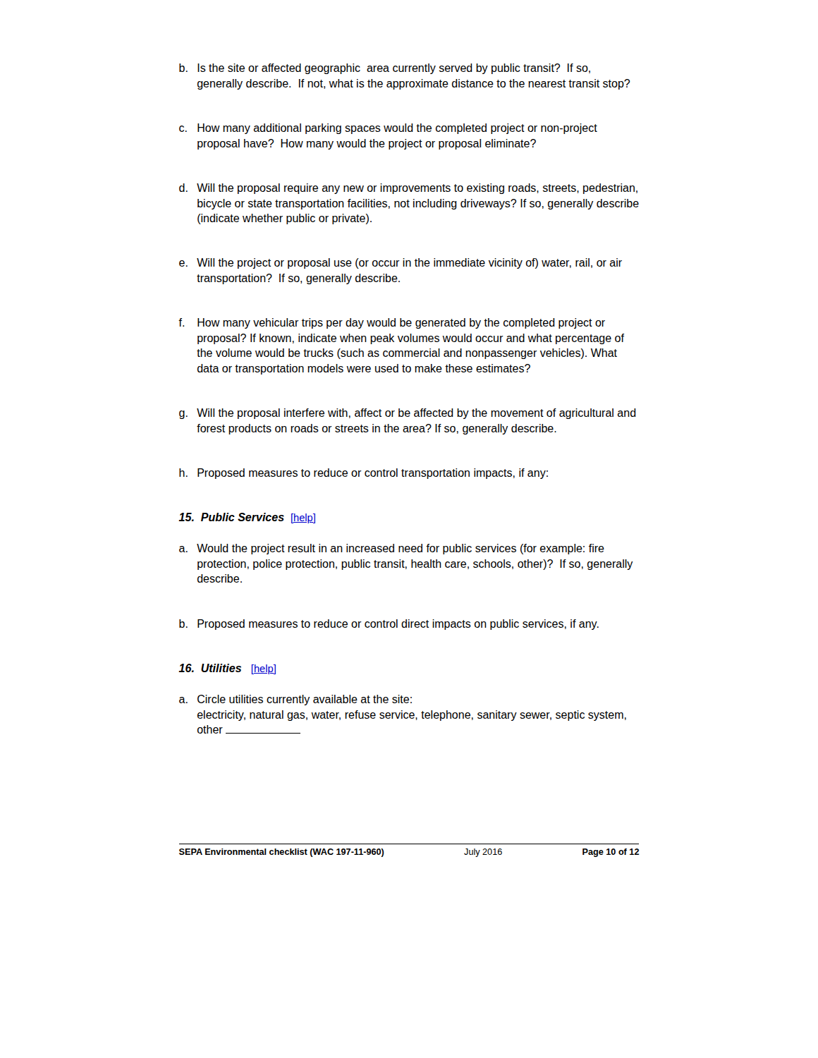b. Is the site or affected geographic area currently served by public transit? If so, generally describe. If not, what is the approximate distance to the nearest transit stop?
c. How many additional parking spaces would the completed project or non-project proposal have? How many would the project or proposal eliminate?
d. Will the proposal require any new or improvements to existing roads, streets, pedestrian, bicycle or state transportation facilities, not including driveways? If so, generally describe (indicate whether public or private).
e. Will the project or proposal use (or occur in the immediate vicinity of) water, rail, or air transportation? If so, generally describe.
f. How many vehicular trips per day would be generated by the completed project or proposal? If known, indicate when peak volumes would occur and what percentage of the volume would be trucks (such as commercial and nonpassenger vehicles). What data or transportation models were used to make these estimates?
g. Will the proposal interfere with, affect or be affected by the movement of agricultural and forest products on roads or streets in the area? If so, generally describe.
h. Proposed measures to reduce or control transportation impacts, if any:
15. Public Services [help]
a. Would the project result in an increased need for public services (for example: fire protection, police protection, public transit, health care, schools, other)? If so, generally describe.
b. Proposed measures to reduce or control direct impacts on public services, if any.
16. Utilities [help]
a. Circle utilities currently available at the site:
electricity, natural gas, water, refuse service, telephone, sanitary sewer, septic system, other
SEPA Environmental checklist (WAC 197-11-960) July 2016 Page 10 of 12